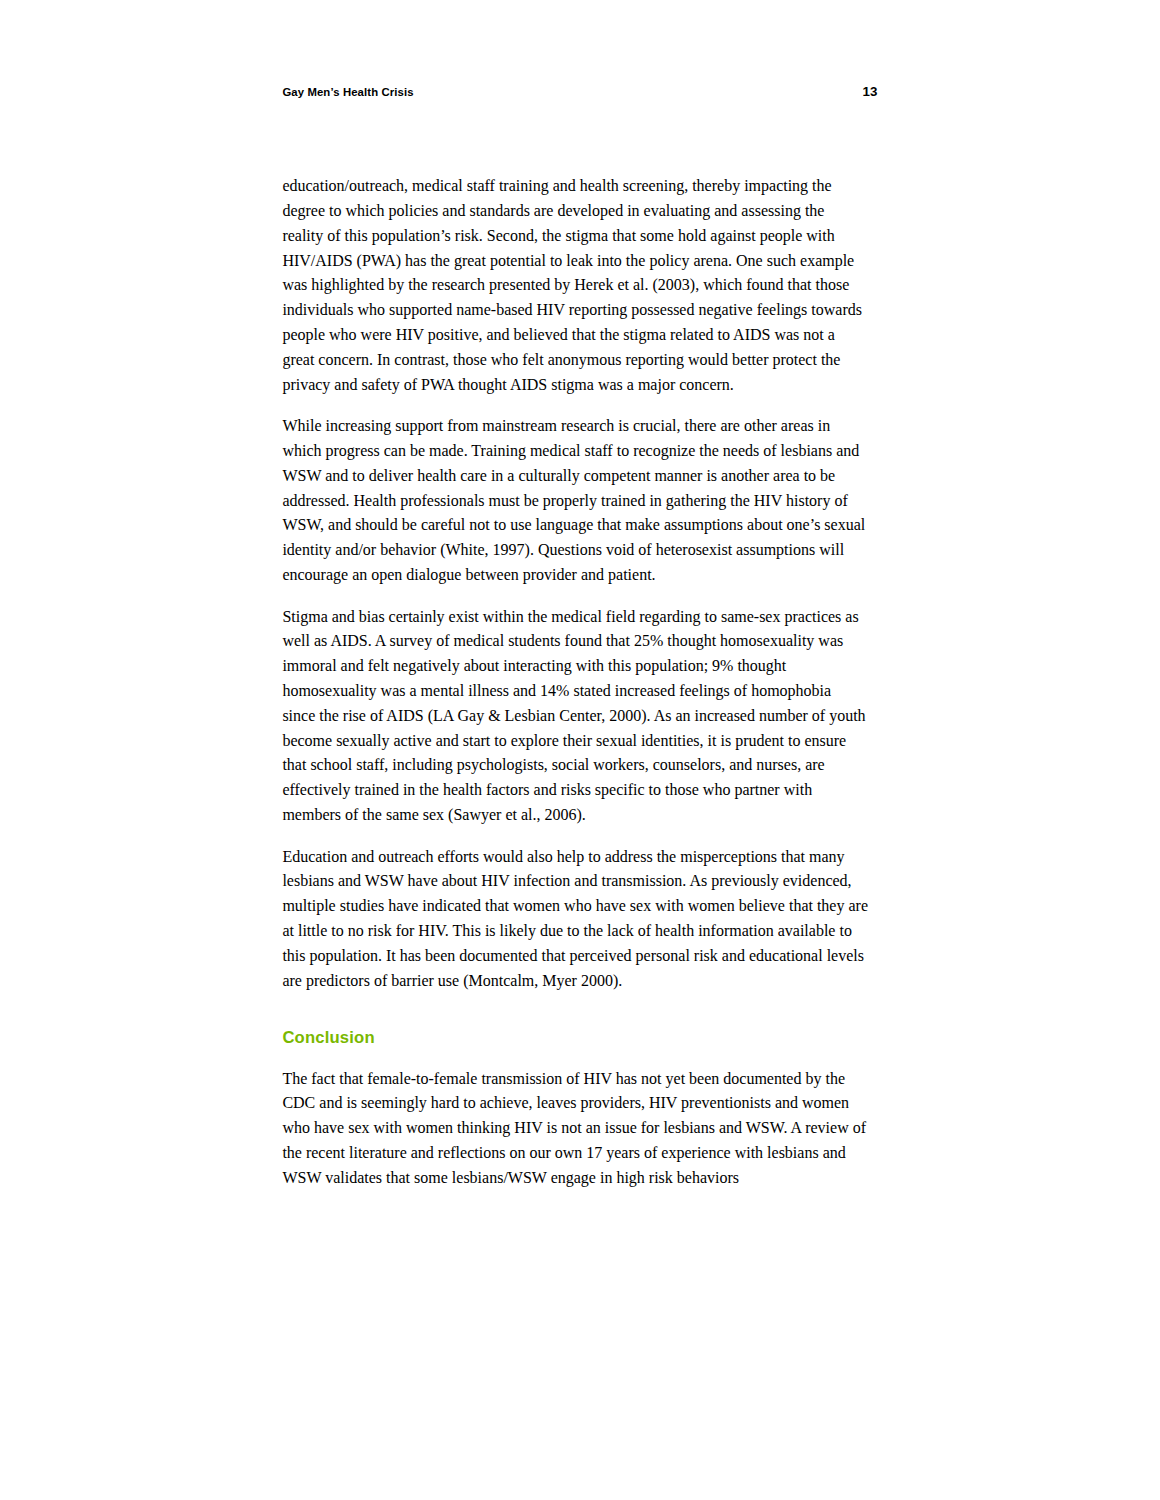Gay Men’s Health Crisis 13
education/outreach, medical staff training and health screening, thereby impacting the degree to which policies and standards are developed in evaluating and assessing the reality of this population’s risk. Second, the stigma that some hold against people with HIV/AIDS (PWA) has the great potential to leak into the policy arena. One such example was highlighted by the research presented by Herek et al. (2003), which found that those individuals who supported name-based HIV reporting possessed negative feelings towards people who were HIV positive, and believed that the stigma related to AIDS was not a great concern. In contrast, those who felt anonymous reporting would better protect the privacy and safety of PWA thought AIDS stigma was a major concern.
While increasing support from mainstream research is crucial, there are other areas in which progress can be made. Training medical staff to recognize the needs of lesbians and WSW and to deliver health care in a culturally competent manner is another area to be addressed. Health professionals must be properly trained in gathering the HIV history of WSW, and should be careful not to use language that make assumptions about one’s sexual identity and/or behavior (White, 1997). Questions void of heterosexist assumptions will encourage an open dialogue between provider and patient.
Stigma and bias certainly exist within the medical field regarding to same-sex practices as well as AIDS. A survey of medical students found that 25% thought homosexuality was immoral and felt negatively about interacting with this population; 9% thought homosexuality was a mental illness and 14% stated increased feelings of homophobia since the rise of AIDS (LA Gay & Lesbian Center, 2000). As an increased number of youth become sexually active and start to explore their sexual identities, it is prudent to ensure that school staff, including psychologists, social workers, counselors, and nurses, are effectively trained in the health factors and risks specific to those who partner with members of the same sex (Sawyer et al., 2006).
Education and outreach efforts would also help to address the misperceptions that many lesbians and WSW have about HIV infection and transmission. As previously evidenced, multiple studies have indicated that women who have sex with women believe that they are at little to no risk for HIV. This is likely due to the lack of health information available to this population. It has been documented that perceived personal risk and educational levels are predictors of barrier use (Montcalm, Myer 2000).
Conclusion
The fact that female-to-female transmission of HIV has not yet been documented by the CDC and is seemingly hard to achieve, leaves providers, HIV preventionists and women who have sex with women thinking HIV is not an issue for lesbians and WSW. A review of the recent literature and reflections on our own 17 years of experience with lesbians and WSW validates that some lesbians/WSW engage in high risk behaviors